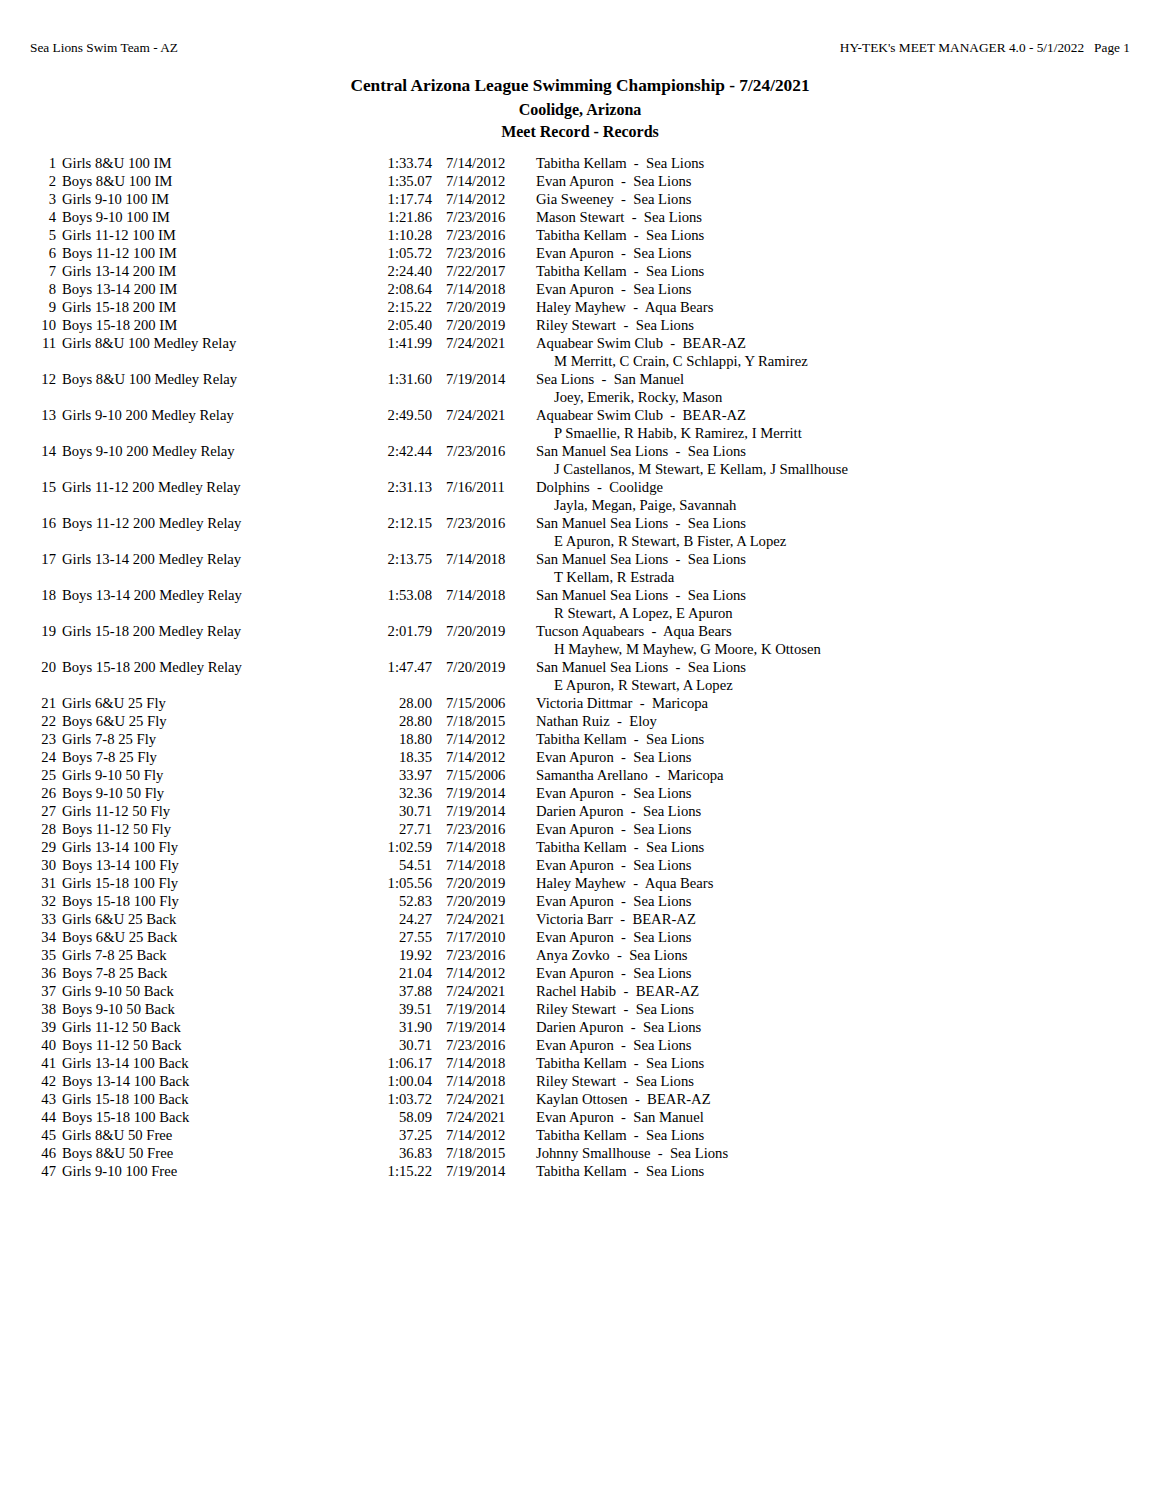Sea Lions Swim Team - AZ
HY-TEK's MEET MANAGER 4.0 - 5/1/2022 Page 1
Central Arizona League Swimming Championship - 7/24/2021
Coolidge, Arizona
Meet Record - Records
| 1 | Girls 8&U 100 IM | 1:33.74 | 7/14/2012 | Tabitha Kellam - Sea Lions |
| 2 | Boys 8&U 100 IM | 1:35.07 | 7/14/2012 | Evan Apuron - Sea Lions |
| 3 | Girls 9-10 100 IM | 1:17.74 | 7/14/2012 | Gia Sweeney - Sea Lions |
| 4 | Boys 9-10 100 IM | 1:21.86 | 7/23/2016 | Mason Stewart - Sea Lions |
| 5 | Girls 11-12 100 IM | 1:10.28 | 7/23/2016 | Tabitha Kellam - Sea Lions |
| 6 | Boys 11-12 100 IM | 1:05.72 | 7/23/2016 | Evan Apuron - Sea Lions |
| 7 | Girls 13-14 200 IM | 2:24.40 | 7/22/2017 | Tabitha Kellam - Sea Lions |
| 8 | Boys 13-14 200 IM | 2:08.64 | 7/14/2018 | Evan Apuron - Sea Lions |
| 9 | Girls 15-18 200 IM | 2:15.22 | 7/20/2019 | Haley Mayhew - Aqua Bears |
| 10 | Boys 15-18 200 IM | 2:05.40 | 7/20/2019 | Riley Stewart - Sea Lions |
| 11 | Girls 8&U 100 Medley Relay | 1:41.99 | 7/24/2021 | Aquabear Swim Club - BEAR-AZ |
| | | | | M Merritt, C Crain, C Schlappi, Y Ramirez |
| 12 | Boys 8&U 100 Medley Relay | 1:31.60 | 7/19/2014 | Sea Lions - San Manuel |
| | | | | Joey, Emerik, Rocky, Mason |
| 13 | Girls 9-10 200 Medley Relay | 2:49.50 | 7/24/2021 | Aquabear Swim Club - BEAR-AZ |
| | | | | P Smaellie, R Habib, K Ramirez, I Merritt |
| 14 | Boys 9-10 200 Medley Relay | 2:42.44 | 7/23/2016 | San Manuel Sea Lions - Sea Lions |
| | | | | J Castellanos, M Stewart, E Kellam, J Smallhouse |
| 15 | Girls 11-12 200 Medley Relay | 2:31.13 | 7/16/2011 | Dolphins - Coolidge |
| | | | | Jayla, Megan, Paige, Savannah |
| 16 | Boys 11-12 200 Medley Relay | 2:12.15 | 7/23/2016 | San Manuel Sea Lions - Sea Lions |
| | | | | E Apuron, R Stewart, B Fister, A Lopez |
| 17 | Girls 13-14 200 Medley Relay | 2:13.75 | 7/14/2018 | San Manuel Sea Lions - Sea Lions |
| | | | | T Kellam, R Estrada |
| 18 | Boys 13-14 200 Medley Relay | 1:53.08 | 7/14/2018 | San Manuel Sea Lions - Sea Lions |
| | | | | R Stewart, A Lopez, E Apuron |
| 19 | Girls 15-18 200 Medley Relay | 2:01.79 | 7/20/2019 | Tucson Aquabears - Aqua Bears |
| | | | | H Mayhew, M Mayhew, G Moore, K Ottosen |
| 20 | Boys 15-18 200 Medley Relay | 1:47.47 | 7/20/2019 | San Manuel Sea Lions - Sea Lions |
| | | | | E Apuron, R Stewart, A Lopez |
| 21 | Girls 6&U 25 Fly | 28.00 | 7/15/2006 | Victoria Dittmar - Maricopa |
| 22 | Boys 6&U 25 Fly | 28.80 | 7/18/2015 | Nathan Ruiz - Eloy |
| 23 | Girls 7-8 25 Fly | 18.80 | 7/14/2012 | Tabitha Kellam - Sea Lions |
| 24 | Boys 7-8 25 Fly | 18.35 | 7/14/2012 | Evan Apuron - Sea Lions |
| 25 | Girls 9-10 50 Fly | 33.97 | 7/15/2006 | Samantha Arellano - Maricopa |
| 26 | Boys 9-10 50 Fly | 32.36 | 7/19/2014 | Evan Apuron - Sea Lions |
| 27 | Girls 11-12 50 Fly | 30.71 | 7/19/2014 | Darien Apuron - Sea Lions |
| 28 | Boys 11-12 50 Fly | 27.71 | 7/23/2016 | Evan Apuron - Sea Lions |
| 29 | Girls 13-14 100 Fly | 1:02.59 | 7/14/2018 | Tabitha Kellam - Sea Lions |
| 30 | Boys 13-14 100 Fly | 54.51 | 7/14/2018 | Evan Apuron - Sea Lions |
| 31 | Girls 15-18 100 Fly | 1:05.56 | 7/20/2019 | Haley Mayhew - Aqua Bears |
| 32 | Boys 15-18 100 Fly | 52.83 | 7/20/2019 | Evan Apuron - Sea Lions |
| 33 | Girls 6&U 25 Back | 24.27 | 7/24/2021 | Victoria Barr - BEAR-AZ |
| 34 | Boys 6&U 25 Back | 27.55 | 7/17/2010 | Evan Apuron - Sea Lions |
| 35 | Girls 7-8 25 Back | 19.92 | 7/23/2016 | Anya Zovko - Sea Lions |
| 36 | Boys 7-8 25 Back | 21.04 | 7/14/2012 | Evan Apuron - Sea Lions |
| 37 | Girls 9-10 50 Back | 37.88 | 7/24/2021 | Rachel Habib - BEAR-AZ |
| 38 | Boys 9-10 50 Back | 39.51 | 7/19/2014 | Riley Stewart - Sea Lions |
| 39 | Girls 11-12 50 Back | 31.90 | 7/19/2014 | Darien Apuron - Sea Lions |
| 40 | Boys 11-12 50 Back | 30.71 | 7/23/2016 | Evan Apuron - Sea Lions |
| 41 | Girls 13-14 100 Back | 1:06.17 | 7/14/2018 | Tabitha Kellam - Sea Lions |
| 42 | Boys 13-14 100 Back | 1:00.04 | 7/14/2018 | Riley Stewart - Sea Lions |
| 43 | Girls 15-18 100 Back | 1:03.72 | 7/24/2021 | Kaylan Ottosen - BEAR-AZ |
| 44 | Boys 15-18 100 Back | 58.09 | 7/24/2021 | Evan Apuron - San Manuel |
| 45 | Girls 8&U 50 Free | 37.25 | 7/14/2012 | Tabitha Kellam - Sea Lions |
| 46 | Boys 8&U 50 Free | 36.83 | 7/18/2015 | Johnny Smallhouse - Sea Lions |
| 47 | Girls 9-10 100 Free | 1:15.22 | 7/19/2014 | Tabitha Kellam - Sea Lions |